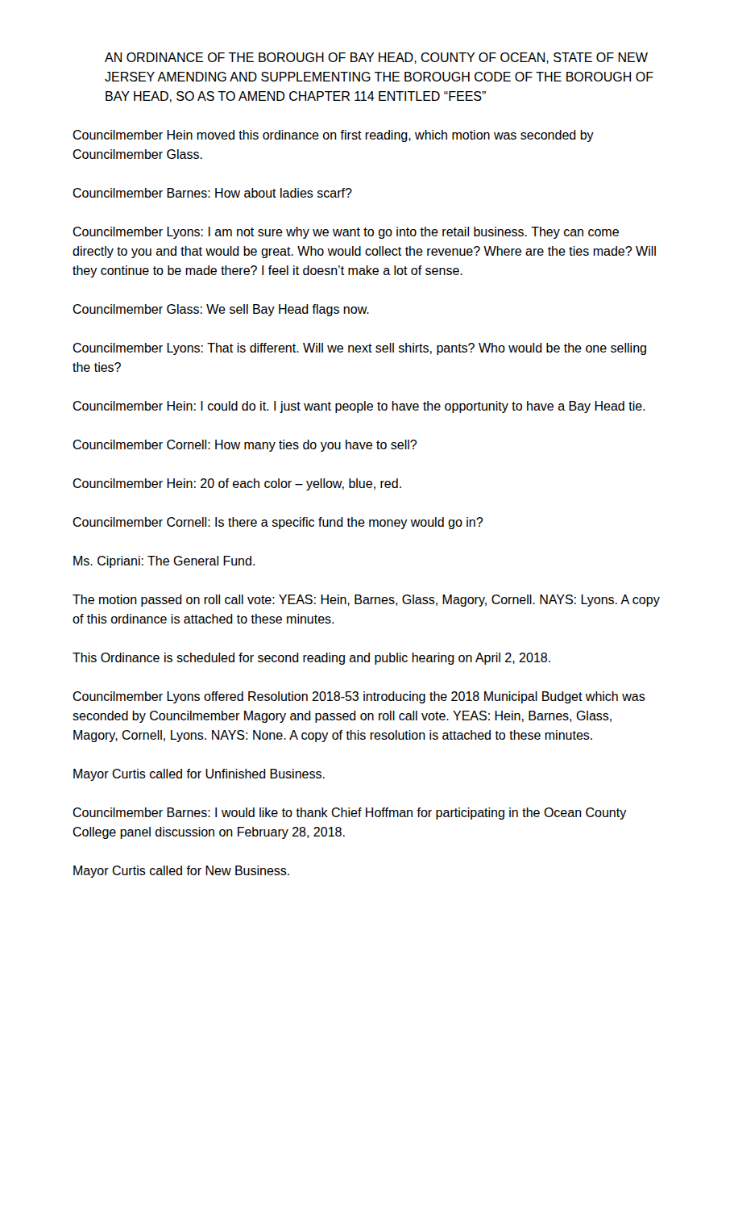AN ORDINANCE OF THE BOROUGH OF BAY HEAD, COUNTY OF OCEAN, STATE OF NEW JERSEY AMENDING AND SUPPLEMENTING THE BOROUGH CODE OF THE BOROUGH OF BAY HEAD, SO AS TO AMEND CHAPTER 114 ENTITLED “FEES”
Councilmember Hein moved this ordinance on first reading, which motion was seconded by Councilmember Glass.
Councilmember Barnes: How about ladies scarf?
Councilmember Lyons: I am not sure why we want to go into the retail business. They can come directly to you and that would be great. Who would collect the revenue? Where are the ties made? Will they continue to be made there? I feel it doesn’t make a lot of sense.
Councilmember Glass: We sell Bay Head flags now.
Councilmember Lyons: That is different. Will we next sell shirts, pants? Who would be the one selling the ties?
Councilmember Hein: I could do it. I just want people to have the opportunity to have a Bay Head tie.
Councilmember Cornell: How many ties do you have to sell?
Councilmember Hein: 20 of each color – yellow, blue, red.
Councilmember Cornell: Is there a specific fund the money would go in?
Ms. Cipriani: The General Fund.
The motion passed on roll call vote: YEAS: Hein, Barnes, Glass, Magory, Cornell. NAYS: Lyons. A copy of this ordinance is attached to these minutes.
This Ordinance is scheduled for second reading and public hearing on April 2, 2018.
Councilmember Lyons offered Resolution 2018-53 introducing the 2018 Municipal Budget which was seconded by Councilmember Magory and passed on roll call vote. YEAS: Hein, Barnes, Glass, Magory, Cornell, Lyons. NAYS: None. A copy of this resolution is attached to these minutes.
Mayor Curtis called for Unfinished Business.
Councilmember Barnes: I would like to thank Chief Hoffman for participating in the Ocean County College panel discussion on February 28, 2018.
Mayor Curtis called for New Business.